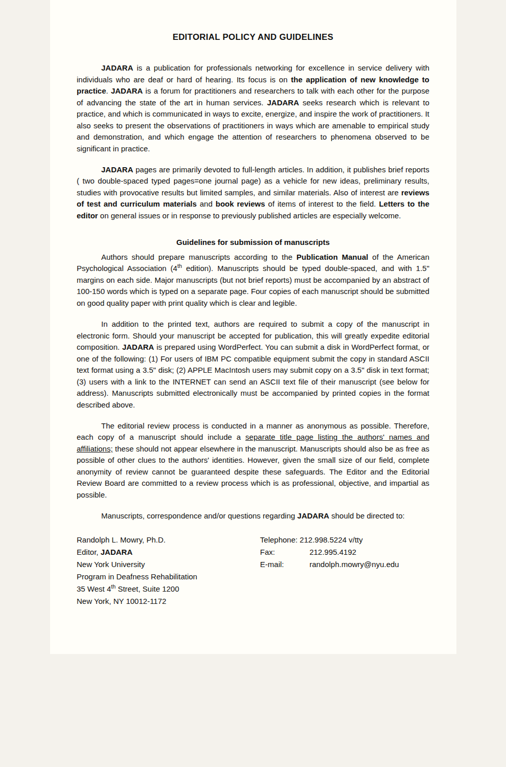EDITORIAL POLICY AND GUIDELINES
JADARA is a publication for professionals networking for excellence in service delivery with individuals who are deaf or hard of hearing. Its focus is on the application of new knowledge to practice. JADARA is a forum for practitioners and researchers to talk with each other for the purpose of advancing the state of the art in human services. JADARA seeks research which is relevant to practice, and which is communicated in ways to excite, energize, and inspire the work of practitioners. It also seeks to present the observations of practitioners in ways which are amenable to empirical study and demonstration, and which engage the attention of researchers to phenomena observed to be significant in practice.
JADARA pages are primarily devoted to full-length articles. In addition, it publishes brief reports ( two double-spaced typed pages=one journal page) as a vehicle for new ideas, preliminary results, studies with provocative results but limited samples, and similar materials. Also of interest are reviews of test and curriculum materials and book reviews of items of interest to the field. Letters to the editor on general issues or in response to previously published articles are especially welcome.
Guidelines for submission of manuscripts
Authors should prepare manuscripts according to the Publication Manual of the American Psychological Association (4th edition). Manuscripts should be typed double-spaced, and with 1.5" margins on each side. Major manuscripts (but not brief reports) must be accompanied by an abstract of 100-150 words which is typed on a separate page. Four copies of each manuscript should be submitted on good quality paper with print quality which is clear and legible.
In addition to the printed text, authors are required to submit a copy of the manuscript in electronic form. Should your manuscript be accepted for publication, this will greatly expedite editorial composition. JADARA is prepared using WordPerfect. You can submit a disk in WordPerfect format, or one of the following: (1) For users of IBM PC compatible equipment submit the copy in standard ASCII text format using a 3.5" disk; (2) APPLE MacIntosh users may submit copy on a 3.5" disk in text format; (3) users with a link to the INTERNET can send an ASCII text file of their manuscript (see below for address). Manuscripts submitted electronically must be accompanied by printed copies in the format described above.
The editorial review process is conducted in a manner as anonymous as possible. Therefore, each copy of a manuscript should include a separate title page listing the authors' names and affiliations; these should not appear elsewhere in the manuscript. Manuscripts should also be as free as possible of other clues to the authors' identities. However, given the small size of our field, complete anonymity of review cannot be guaranteed despite these safeguards. The Editor and the Editorial Review Board are committed to a review process which is as professional, objective, and impartial as possible.
Manuscripts, correspondence and/or questions regarding JADARA should be directed to:
| Randolph L. Mowry, Ph.D. | Telephone: 212.998.5224 v/tty |
| Editor, JADARA | Fax: | 212.995.4192 |
| New York University | E-mail: | randolph.mowry@nyu.edu |
| Program in Deafness Rehabilitation | | |
| 35 West 4 th Street, Suite 1200 | | |
| New York, NY 10012-1172 | | |